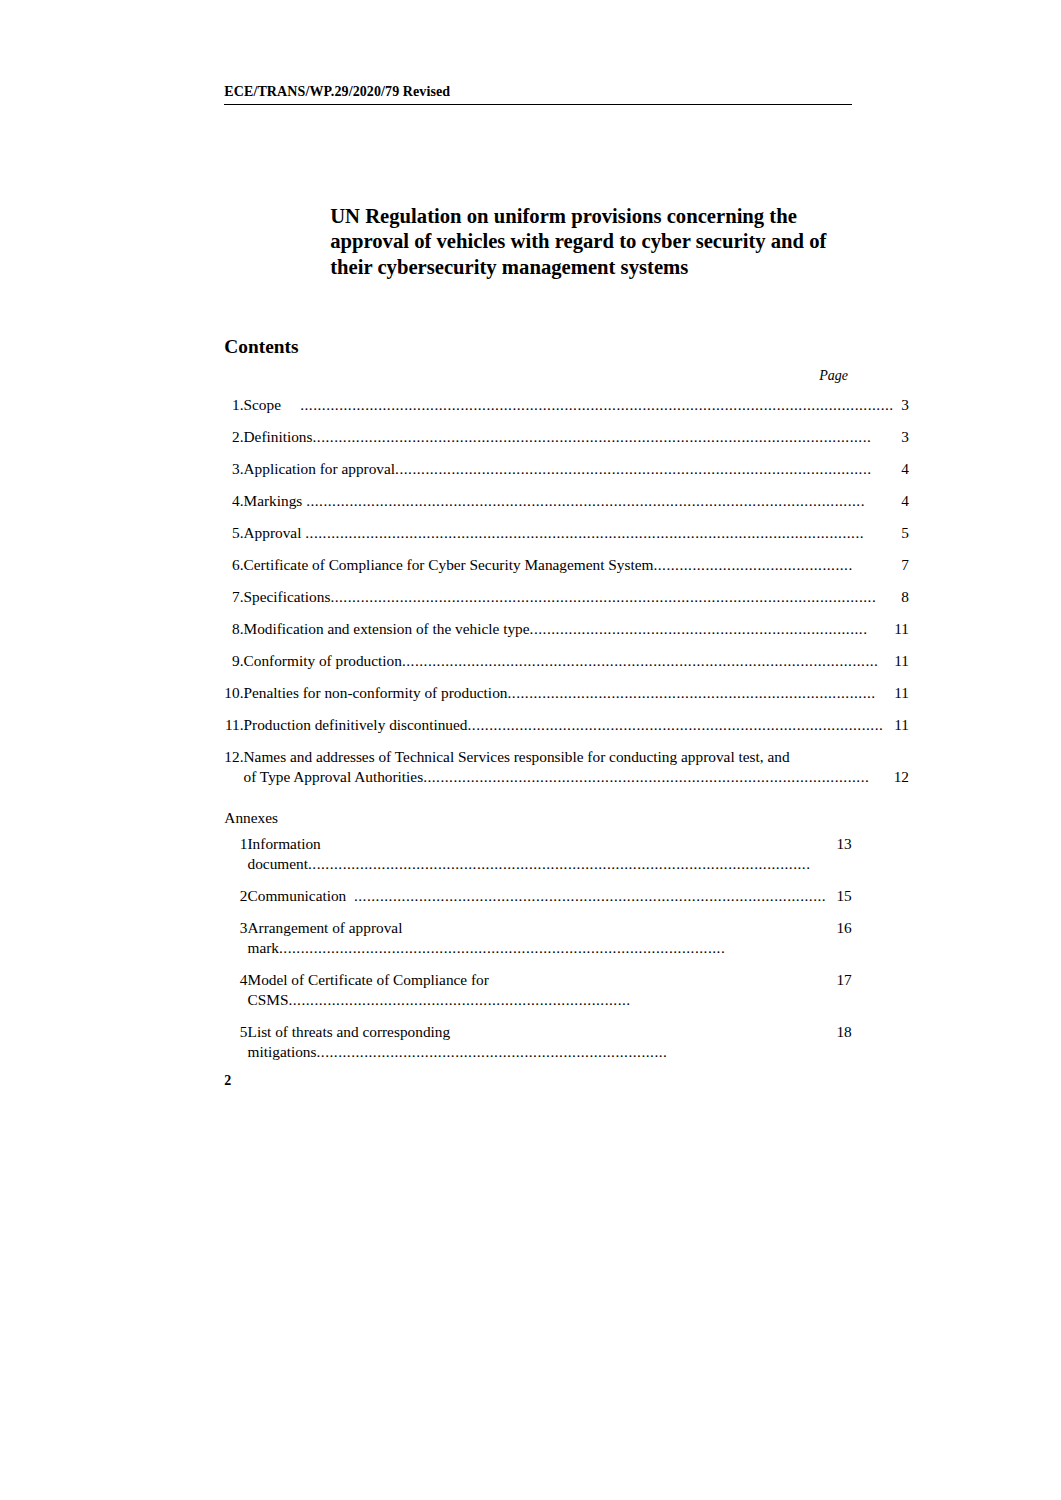ECE/TRANS/WP.29/2020/79 Revised
UN Regulation on uniform provisions concerning the approval of vehicles with regard to cyber security and of their cybersecurity management systems
Contents
Page
| 1. | Scope ......................................................................................................................................... | 3 |
| 2. | Definitions ................................................................................................................................. | 3 |
| 3. | Application for approval .............................................................................................................. | 4 |
| 4. | Markings ................................................................................................................................. | 4 |
| 5. | Approval ................................................................................................................................. | 5 |
| 6. | Certificate of Compliance for Cyber Security Management System .............................................. | 7 |
| 7. | Specifications .............................................................................................................................. | 8 |
| 8. | Modification and extension of the vehicle type .............................................................................. | 11 |
| 9. | Conformity of production .............................................................................................................. | 11 |
| 10. | Penalties for non-conformity of production ..................................................................................... | 11 |
| 11. | Production definitively discontinued ................................................................................................ | 11 |
| 12. | Names and addresses of Technical Services responsible for conducting approval test, and of Type Approval Authorities ....................................................................................................... | 12 |
Annexes
| 1 | Information document .................................................................................................................... | 13 |
| 2 | Communication ............................................................................................................. | 15 |
| 3 | Arrangement of approval mark ....................................................................................................... | 16 |
| 4 | Model of Certificate of Compliance for CSMS ............................................................................... | 17 |
| 5 | List of threats and corresponding mitigations ................................................................................. | 18 |
2